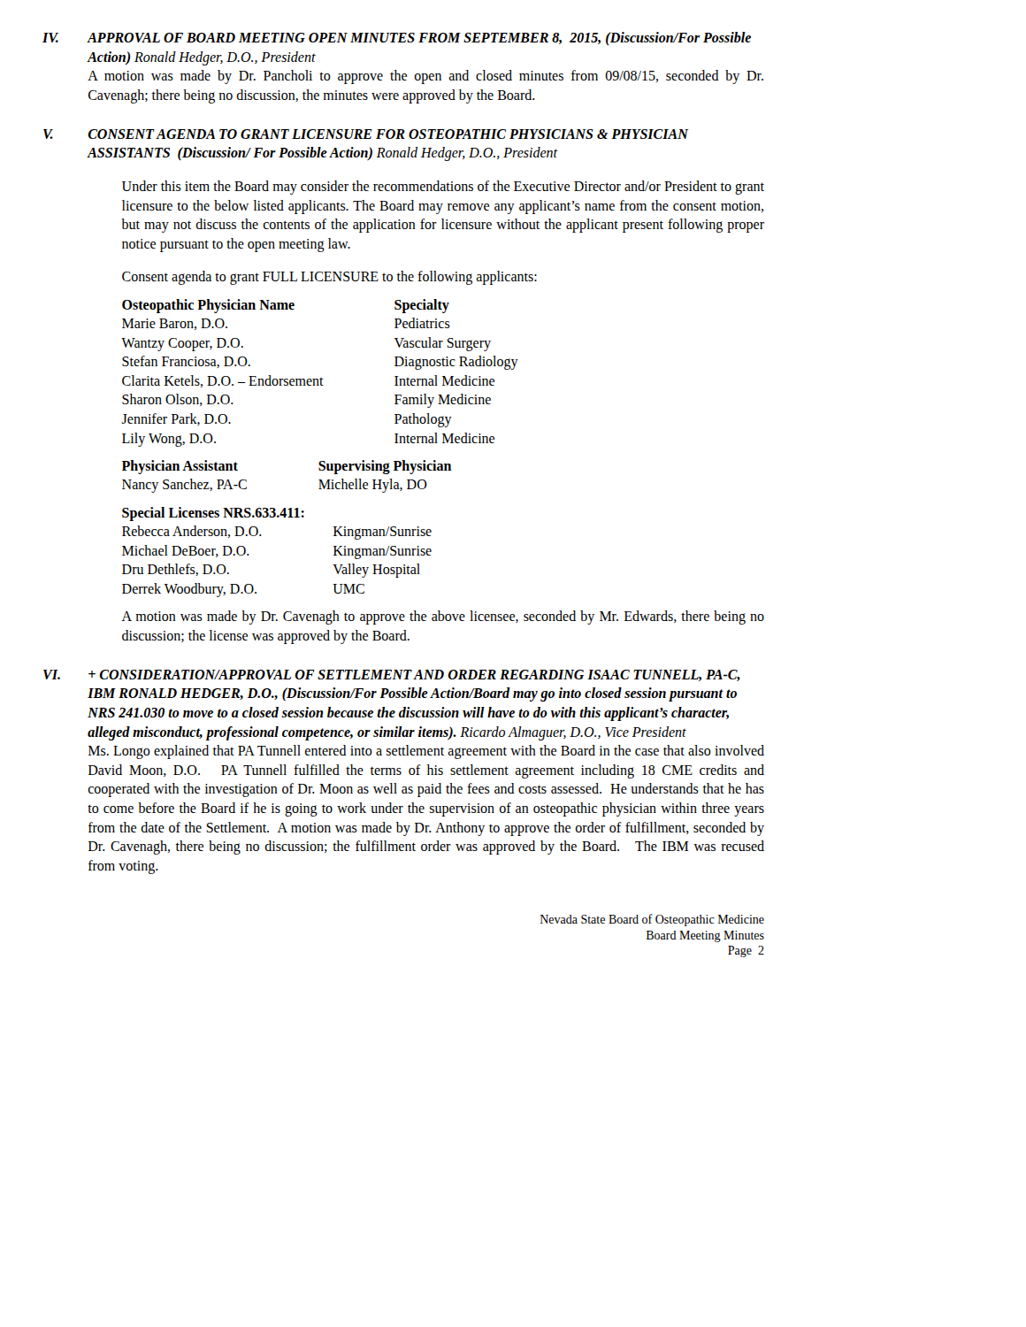IV.
APPROVAL OF BOARD MEETING OPEN MINUTES FROM SEPTEMBER 8, 2015, (Discussion/For Possible Action) Ronald Hedger, D.O., President
A motion was made by Dr. Pancholi to approve the open and closed minutes from 09/08/15, seconded by Dr. Cavenagh; there being no discussion, the minutes were approved by the Board.
V.
CONSENT AGENDA TO GRANT LICENSURE FOR OSTEOPATHIC PHYSICIANS & PHYSICIAN ASSISTANTS (Discussion/ For Possible Action) Ronald Hedger, D.O., President
Under this item the Board may consider the recommendations of the Executive Director and/or President to grant licensure to the below listed applicants. The Board may remove any applicant’s name from the consent motion, but may not discuss the contents of the application for licensure without the applicant present following proper notice pursuant to the open meeting law.
Consent agenda to grant FULL LICENSURE to the following applicants:
| Osteopathic Physician Name | Specialty |
| Marie Baron, D.O. | Pediatrics |
| Wantzy Cooper, D.O. | Vascular Surgery |
| Stefan Franciosa, D.O. | Diagnostic Radiology |
| Clarita Ketels, D.O. – Endorsement | Internal Medicine |
| Sharon Olson, D.O. | Family Medicine |
| Jennifer Park, D.O. | Pathology |
| Lily Wong, D.O. | Internal Medicine |
| Physician Assistant | Supervising Physician |
| Nancy Sanchez, PA-C | Michelle Hyla, DO |
| Special Licenses NRS.633.411: |
| Rebecca Anderson, D.O. | Kingman/Sunrise |
| Michael DeBoer, D.O. | Kingman/Sunrise |
| Dru Dethlefs, D.O. | Valley Hospital |
| Derrek Woodbury, D.O. | UMC |
A motion was made by Dr. Cavenagh to approve the above licensee, seconded by Mr. Edwards, there being no discussion; the license was approved by the Board.
VI.
+ CONSIDERATION/APPROVAL OF SETTLEMENT AND ORDER REGARDING ISAAC TUNNELL, PA-C, IBM RONALD HEDGER, D.O., (Discussion/For Possible Action/Board may go into closed session pursuant to NRS 241.030 to move to a closed session because the discussion will have to do with this applicant’s character, alleged misconduct, professional competence, or similar items). Ricardo Almaguer, D.O., Vice President
Ms. Longo explained that PA Tunnell entered into a settlement agreement with the Board in the case that also involved David Moon, D.O. PA Tunnell fulfilled the terms of his settlement agreement including 18 CME credits and cooperated with the investigation of Dr. Moon as well as paid the fees and costs assessed. He understands that he has to come before the Board if he is going to work under the supervision of an osteopathic physician within three years from the date of the Settlement. A motion was made by Dr. Anthony to approve the order of fulfillment, seconded by Dr. Cavenagh, there being no discussion; the fulfillment order was approved by the Board. The IBM was recused from voting.
Nevada State Board of Osteopathic Medicine
Board Meeting Minutes
Page 2